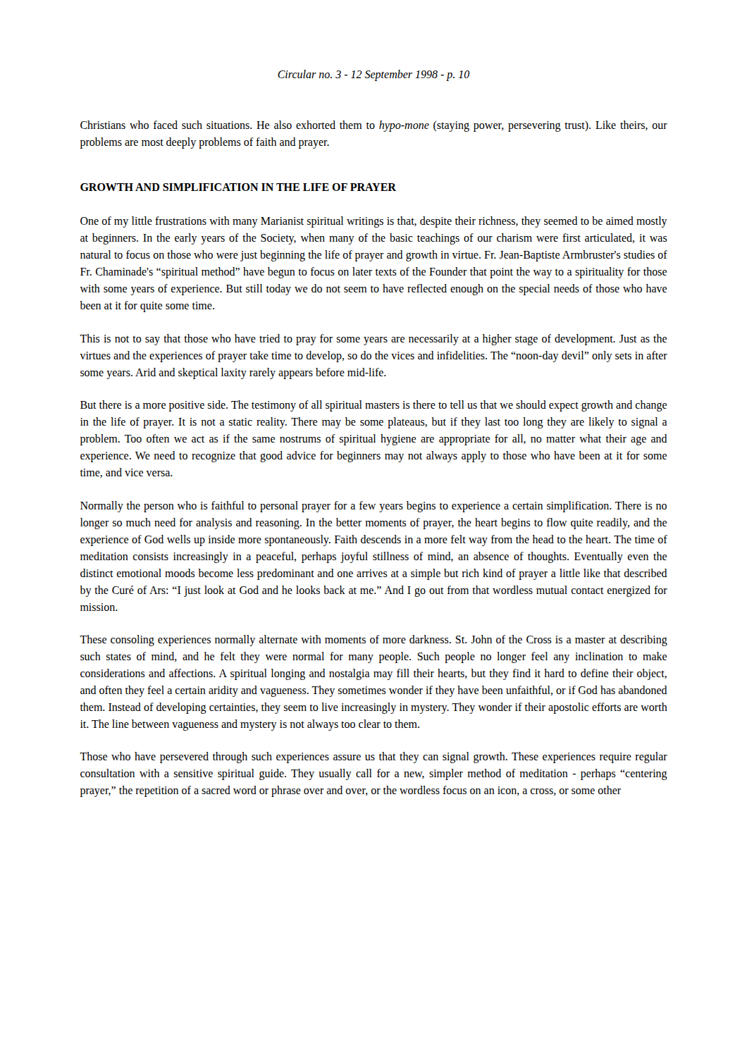Circular no. 3 - 12 September 1998 - p. 10
Christians who faced such situations. He also exhorted them to hypo-mone (staying power, persevering trust). Like theirs, our problems are most deeply problems of faith and prayer.
Growth and Simplification in the Life of Prayer
One of my little frustrations with many Marianist spiritual writings is that, despite their richness, they seemed to be aimed mostly at beginners. In the early years of the Society, when many of the basic teachings of our charism were first articulated, it was natural to focus on those who were just beginning the life of prayer and growth in virtue. Fr. Jean-Baptiste Armbruster's studies of Fr. Chaminade's “spiritual method” have begun to focus on later texts of the Founder that point the way to a spirituality for those with some years of experience. But still today we do not seem to have reflected enough on the special needs of those who have been at it for quite some time.
This is not to say that those who have tried to pray for some years are necessarily at a higher stage of development. Just as the virtues and the experiences of prayer take time to develop, so do the vices and infidelities. The “noon-day devil” only sets in after some years. Arid and skeptical laxity rarely appears before mid-life.
But there is a more positive side. The testimony of all spiritual masters is there to tell us that we should expect growth and change in the life of prayer. It is not a static reality. There may be some plateaus, but if they last too long they are likely to signal a problem. Too often we act as if the same nostrums of spiritual hygiene are appropriate for all, no matter what their age and experience. We need to recognize that good advice for beginners may not always apply to those who have been at it for some time, and vice versa.
Normally the person who is faithful to personal prayer for a few years begins to experience a certain simplification. There is no longer so much need for analysis and reasoning. In the better moments of prayer, the heart begins to flow quite readily, and the experience of God wells up inside more spontaneously. Faith descends in a more felt way from the head to the heart. The time of meditation consists increasingly in a peaceful, perhaps joyful stillness of mind, an absence of thoughts. Eventually even the distinct emotional moods become less predominant and one arrives at a simple but rich kind of prayer a little like that described by the Curé of Ars: “I just look at God and he looks back at me.” And I go out from that wordless mutual contact energized for mission.
These consoling experiences normally alternate with moments of more darkness. St. John of the Cross is a master at describing such states of mind, and he felt they were normal for many people. Such people no longer feel any inclination to make considerations and affections. A spiritual longing and nostalgia may fill their hearts, but they find it hard to define their object, and often they feel a certain aridity and vagueness. They sometimes wonder if they have been unfaithful, or if God has abandoned them. Instead of developing certainties, they seem to live increasingly in mystery. They wonder if their apostolic efforts are worth it. The line between vagueness and mystery is not always too clear to them.
Those who have persevered through such experiences assure us that they can signal growth. These experiences require regular consultation with a sensitive spiritual guide. They usually call for a new, simpler method of meditation - perhaps “centering prayer,” the repetition of a sacred word or phrase over and over, or the wordless focus on an icon, a cross, or some other